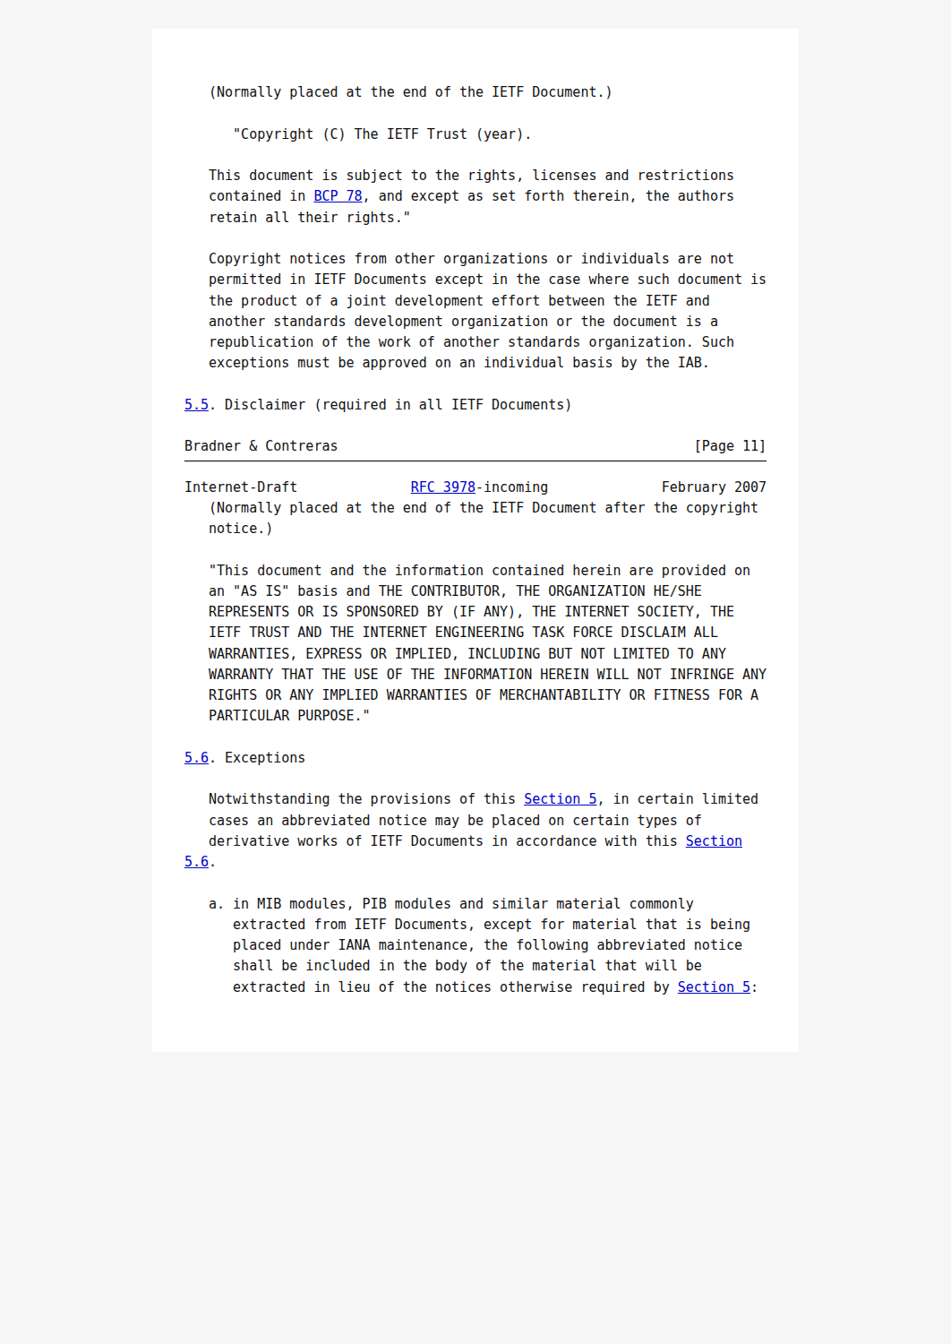(Normally placed at the end of the IETF Document.)

      "Copyright (C) The IETF Trust (year).

   This document is subject to the rights, licenses and restrictions
   contained in BCP 78, and except as set forth therein, the authors
   retain all their rights."

   Copyright notices from other organizations or individuals are not
   permitted in IETF Documents except in the case where such document is
   the product of a joint development effort between the IETF and
   another standards development organization or the document is a
   republication of the work of another standards organization. Such
   exceptions must be approved on an individual basis by the IAB.

5.5. Disclaimer (required in all IETF Documents)
Bradner & Contreras [Page 11]
Internet-Draft RFC 3978-incoming February 2007
   (Normally placed at the end of the IETF Document after the copyright
   notice.)

   "This document and the information contained herein are provided on
   an "AS IS" basis and THE CONTRIBUTOR, THE ORGANIZATION HE/SHE
   REPRESENTS OR IS SPONSORED BY (IF ANY), THE INTERNET SOCIETY, THE
   IETF TRUST AND THE INTERNET ENGINEERING TASK FORCE DISCLAIM ALL
   WARRANTIES, EXPRESS OR IMPLIED, INCLUDING BUT NOT LIMITED TO ANY
   WARRANTY THAT THE USE OF THE INFORMATION HEREIN WILL NOT INFRINGE ANY
   RIGHTS OR ANY IMPLIED WARRANTIES OF MERCHANTABILITY OR FITNESS FOR A
   PARTICULAR PURPOSE."

5.6. Exceptions

   Notwithstanding the provisions of this Section 5, in certain limited
   cases an abbreviated notice may be placed on certain types of
   derivative works of IETF Documents in accordance with this Section
5.6.

   a. in MIB modules, PIB modules and similar material commonly
      extracted from IETF Documents, except for material that is being
      placed under IANA maintenance, the following abbreviated notice
      shall be included in the body of the material that will be
      extracted in lieu of the notices otherwise required by Section 5: